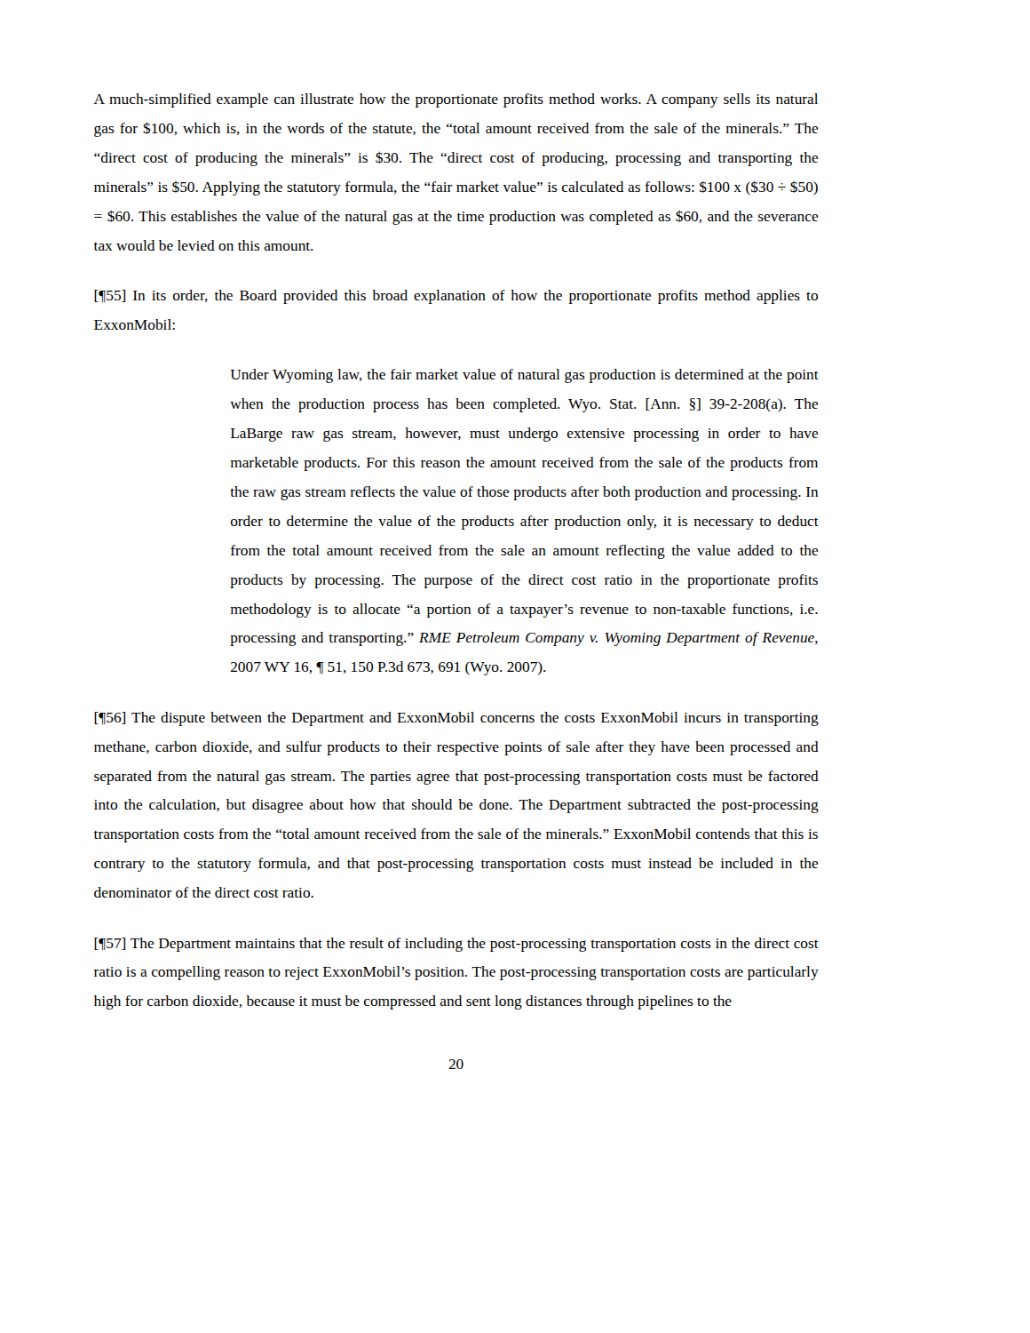A much-simplified example can illustrate how the proportionate profits method works. A company sells its natural gas for $100, which is, in the words of the statute, the “total amount received from the sale of the minerals.” The “direct cost of producing the minerals” is $30. The “direct cost of producing, processing and transporting the minerals” is $50. Applying the statutory formula, the “fair market value” is calculated as follows: $100 x ($30 ÷ $50) = $60. This establishes the value of the natural gas at the time production was completed as $60, and the severance tax would be levied on this amount.
[¶55] In its order, the Board provided this broad explanation of how the proportionate profits method applies to ExxonMobil:
Under Wyoming law, the fair market value of natural gas production is determined at the point when the production process has been completed. Wyo. Stat. [Ann. §] 39-2-208(a). The LaBarge raw gas stream, however, must undergo extensive processing in order to have marketable products. For this reason the amount received from the sale of the products from the raw gas stream reflects the value of those products after both production and processing. In order to determine the value of the products after production only, it is necessary to deduct from the total amount received from the sale an amount reflecting the value added to the products by processing. The purpose of the direct cost ratio in the proportionate profits methodology is to allocate “a portion of a taxpayer’s revenue to non-taxable functions, i.e. processing and transporting.” RME Petroleum Company v. Wyoming Department of Revenue, 2007 WY 16, ¶ 51, 150 P.3d 673, 691 (Wyo. 2007).
[¶56] The dispute between the Department and ExxonMobil concerns the costs ExxonMobil incurs in transporting methane, carbon dioxide, and sulfur products to their respective points of sale after they have been processed and separated from the natural gas stream. The parties agree that post-processing transportation costs must be factored into the calculation, but disagree about how that should be done. The Department subtracted the post-processing transportation costs from the “total amount received from the sale of the minerals.” ExxonMobil contends that this is contrary to the statutory formula, and that post-processing transportation costs must instead be included in the denominator of the direct cost ratio.
[¶57] The Department maintains that the result of including the post-processing transportation costs in the direct cost ratio is a compelling reason to reject ExxonMobil’s position. The post-processing transportation costs are particularly high for carbon dioxide, because it must be compressed and sent long distances through pipelines to the
20